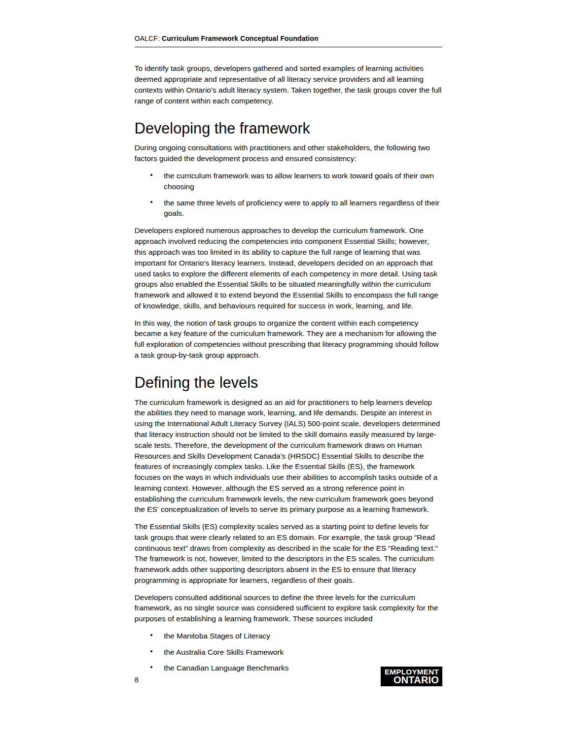OALCF: Curriculum Framework Conceptual Foundation
To identify task groups, developers gathered and sorted examples of learning activities deemed appropriate and representative of all literacy service providers and all learning contexts within Ontario’s adult literacy system. Taken together, the task groups cover the full range of content within each competency.
Developing the framework
During ongoing consultations with practitioners and other stakeholders, the following two factors guided the development process and ensured consistency:
the curriculum framework was to allow learners to work toward goals of their own choosing
the same three levels of proficiency were to apply to all learners regardless of their goals.
Developers explored numerous approaches to develop the curriculum framework. One approach involved reducing the competencies into component Essential Skills; however, this approach was too limited in its ability to capture the full range of learning that was important for Ontario’s literacy learners. Instead, developers decided on an approach that used tasks to explore the different elements of each competency in more detail. Using task groups also enabled the Essential Skills to be situated meaningfully within the curriculum framework and allowed it to extend beyond the Essential Skills to encompass the full range of knowledge, skills, and behaviours required for success in work, learning, and life.
In this way, the notion of task groups to organize the content within each competency became a key feature of the curriculum framework. They are a mechanism for allowing the full exploration of competencies without prescribing that literacy programming should follow a task group-by-task group approach.
Defining the levels
The curriculum framework is designed as an aid for practitioners to help learners develop the abilities they need to manage work, learning, and life demands. Despite an interest in using the International Adult Literacy Survey (IALS) 500-point scale, developers determined that literacy instruction should not be limited to the skill domains easily measured by large-scale tests. Therefore, the development of the curriculum framework draws on Human Resources and Skills Development Canada’s (HRSDC) Essential Skills to describe the features of increasingly complex tasks. Like the Essential Skills (ES), the framework focuses on the ways in which individuals use their abilities to accomplish tasks outside of a learning context. However, although the ES served as a strong reference point in establishing the curriculum framework levels, the new curriculum framework goes beyond the ES’ conceptualization of levels to serve its primary purpose as a learning framework.
The Essential Skills (ES) complexity scales served as a starting point to define levels for task groups that were clearly related to an ES domain. For example, the task group “Read continuous text” draws from complexity as described in the scale for the ES “Reading text.” The framework is not, however, limited to the descriptors in the ES scales. The curriculum framework adds other supporting descriptors absent in the ES to ensure that literacy programming is appropriate for learners, regardless of their goals.
Developers consulted additional sources to define the three levels for the curriculum framework, as no single source was considered sufficient to explore task complexity for the purposes of establishing a learning framework. These sources included
the Manitoba Stages of Literacy
the Australia Core Skills Framework
the Canadian Language Benchmarks
8
EMPLOYMENT ONTARIO